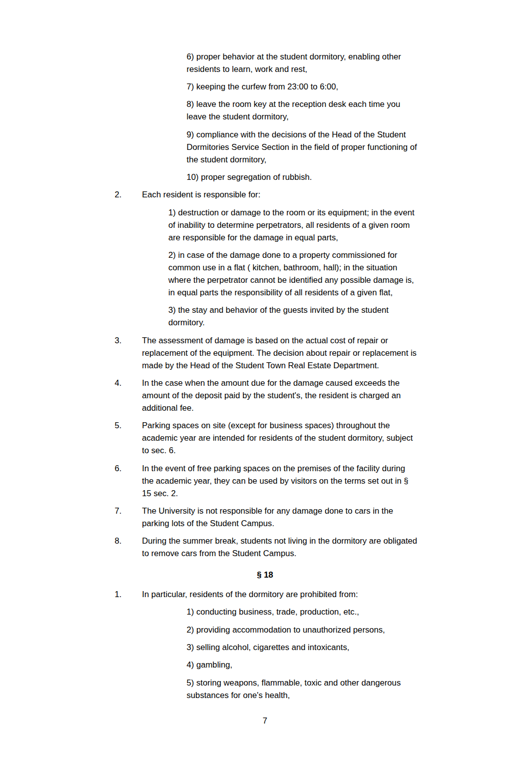6) proper behavior at the student dormitory, enabling other residents to learn, work and rest,
7) keeping the curfew from 23:00 to 6:00,
8) leave the room key at the reception desk each time you leave the student dormitory,
9) compliance with the decisions of the Head of the Student Dormitories Service Section in the field of proper functioning of the student dormitory,
10) proper segregation of rubbish.
2.
Each resident is responsible for:
1) destruction or damage to the room or its equipment; in the event of inability to determine perpetrators, all residents of a given room are responsible for the damage in equal parts,
2) in case of the damage done to a property commissioned for common use in a flat ( kitchen, bathroom, hall); in the situation where the perpetrator cannot be identified any possible damage is, in equal parts the responsibility of all residents of a given flat,
3) the stay and behavior of the guests invited by the student dormitory.
3.
The assessment of damage is based on the actual cost of repair or replacement of the equipment. The decision about repair or replacement is made by the Head of the Student Town Real Estate Department.
4.
In the case when the amount due for the damage caused exceeds the amount of the deposit paid by the student's, the resident is charged an additional fee.
5.
Parking spaces on site (except for business spaces) throughout the academic year are intended for residents of the student dormitory, subject to sec. 6.
6.
In the event of free parking spaces on the premises of the facility during the academic year, they can be used by visitors on the terms set out in § 15 sec. 2.
7.
The University is not responsible for any damage done to cars in the parking lots of the Student Campus.
8.
During the summer break, students not living in the dormitory are obligated to remove cars from the Student Campus.
§ 18
1.
In particular, residents of the dormitory are prohibited from:
1) conducting business, trade, production, etc.,
2) providing accommodation to unauthorized persons,
3) selling alcohol, cigarettes and intoxicants,
4) gambling,
5) storing weapons, flammable, toxic and other dangerous substances for one's health,
7